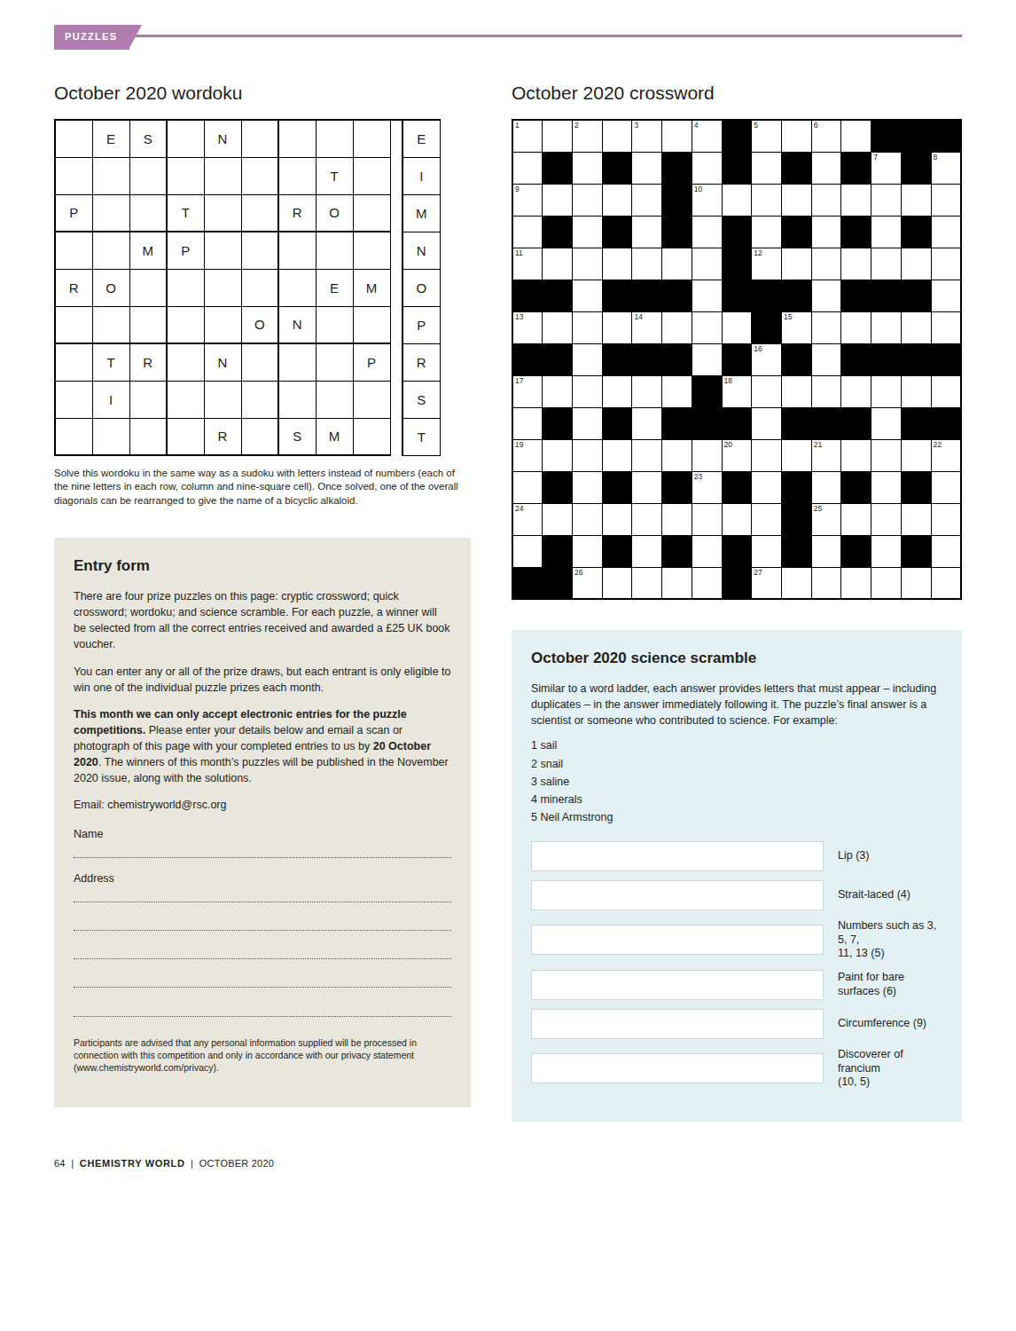PUZZLES
October 2020 wordoku
| | E | S | | N | | | | | | E |
| | | | | | | | T | | | I |
| P | | | T | | | R | O | | | M |
| | | M | P | | | | | | | N |
| R | O | | | | | | E | M | | O |
| | | | | | O | N | | | | P |
| | T | R | | N | | | | P | | R |
| | I | | | | | | | | | S |
| | | | | R | | S | M | | | T |
Solve this wordoku in the same way as a sudoku with letters instead of numbers (each of the nine letters in each row, column and nine-square cell). Once solved, one of the overall diagonals can be rearranged to give the name of a bicyclic alkaloid.
Entry form
There are four prize puzzles on this page: cryptic crossword; quick crossword; wordoku; and science scramble. For each puzzle, a winner will be selected from all the correct entries received and awarded a £25 UK book voucher.
You can enter any or all of the prize draws, but each entrant is only eligible to win one of the individual puzzle prizes each month.
This month we can only accept electronic entries for the puzzle competitions. Please enter your details below and email a scan or photograph of this page with your completed entries to us by 20 October 2020. The winners of this month’s puzzles will be published in the November 2020 issue, along with the solutions.
Email: chemistryworld@rsc.org
Name
Address
Participants are advised that any personal information supplied will be processed in connection with this competition and only in accordance with our privacy statement (www.chemistryworld.com/privacy).
October 2020 crossword
| 1 | | 2 | | 3 | | 4 | | 5 | | 6 | | | | |
| | | | | | | | | | | | | 7 | | 8 |
| 9 | | | | | | 10 | | | | | | | | |
| 11 | | | | | | | | 12 | | | | | | |
| 13 | | | | 14 | | | | | 15 | | | | | |
| | | | | | | | | 16 | | | | | | |
| 17 | | | | | | | 18 | | | | | | | |
| 19 | | | | | | | 20 | | | 21 | | | | 22 |
| | | | | | | 23 | | | | | | | | |
| 24 | | | | | | | | | | 25 | | | | |
| | | 26 | | | | | | 27 | | | | | | |
October 2020 science scramble
Similar to a word ladder, each answer provides letters that must appear – including duplicates – in the answer immediately following it. The puzzle’s final answer is a scientist or someone who contributed to science. For example:
1 sail
2 snail
3 saline
4 minerals
5 Neil Armstrong
Lip (3)
Strait-laced (4)
Numbers such as 3, 5, 7,
11, 13 (5)
Paint for bare surfaces (6)
Circumference (9)
Discoverer of francium
(10, 5)
64 | CHEMISTRY WORLD | OCTOBER 2020